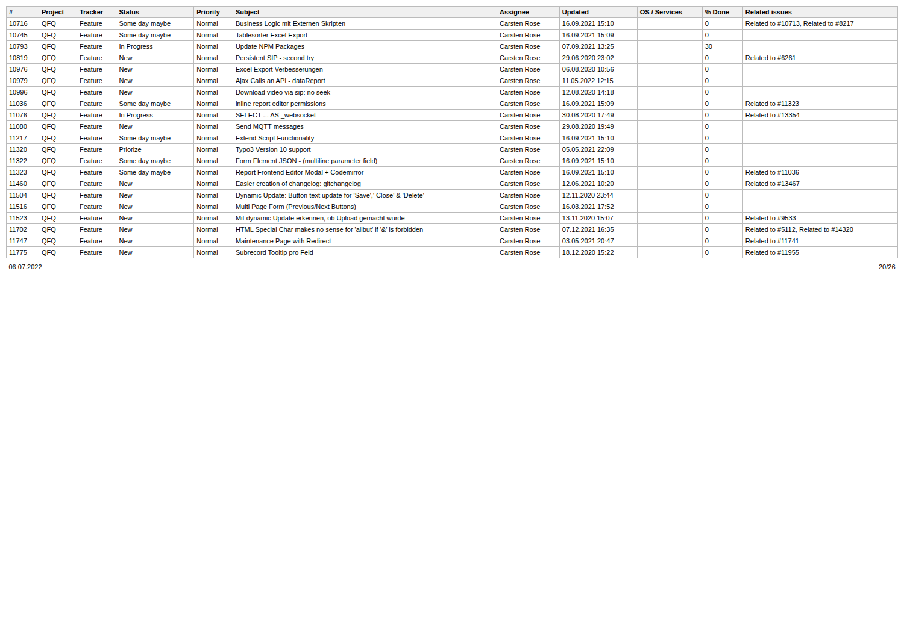| # | Project | Tracker | Status | Priority | Subject | Assignee | Updated | OS / Services | % Done | Related issues |
| --- | --- | --- | --- | --- | --- | --- | --- | --- | --- | --- |
| 10716 | QFQ | Feature | Some day maybe | Normal | Business Logic mit Externen Skripten | Carsten Rose | 16.09.2021 15:10 | | 0 | Related to #10713, Related to #8217 |
| 10745 | QFQ | Feature | Some day maybe | Normal | Tablesorter Excel Export | Carsten Rose | 16.09.2021 15:09 | | 0 | |
| 10793 | QFQ | Feature | In Progress | Normal | Update NPM Packages | Carsten Rose | 07.09.2021 13:25 | | 30 | |
| 10819 | QFQ | Feature | New | Normal | Persistent SIP - second try | Carsten Rose | 29.06.2020 23:02 | | 0 | Related to #6261 |
| 10976 | QFQ | Feature | New | Normal | Excel Export Verbesserungen | Carsten Rose | 06.08.2020 10:56 | | 0 | |
| 10979 | QFQ | Feature | New | Normal | Ajax Calls an API - dataReport | Carsten Rose | 11.05.2022 12:15 | | 0 | |
| 10996 | QFQ | Feature | New | Normal | Download video via sip: no seek | Carsten Rose | 12.08.2020 14:18 | | 0 | |
| 11036 | QFQ | Feature | Some day maybe | Normal | inline report editor permissions | Carsten Rose | 16.09.2021 15:09 | | 0 | Related to #11323 |
| 11076 | QFQ | Feature | In Progress | Normal | SELECT ... AS _websocket | Carsten Rose | 30.08.2020 17:49 | | 0 | Related to #13354 |
| 11080 | QFQ | Feature | New | Normal | Send MQTT messages | Carsten Rose | 29.08.2020 19:49 | | 0 | |
| 11217 | QFQ | Feature | Some day maybe | Normal | Extend Script Functionality | Carsten Rose | 16.09.2021 15:10 | | 0 | |
| 11320 | QFQ | Feature | Priorize | Normal | Typo3 Version 10 support | Carsten Rose | 05.05.2021 22:09 | | 0 | |
| 11322 | QFQ | Feature | Some day maybe | Normal | Form Element JSON - (multiline parameter field) | Carsten Rose | 16.09.2021 15:10 | | 0 | |
| 11323 | QFQ | Feature | Some day maybe | Normal | Report Frontend Editor Modal + Codemirror | Carsten Rose | 16.09.2021 15:10 | | 0 | Related to #11036 |
| 11460 | QFQ | Feature | New | Normal | Easier creation of changelog: gitchangelog | Carsten Rose | 12.06.2021 10:20 | | 0 | Related to #13467 |
| 11504 | QFQ | Feature | New | Normal | Dynamic Update: Button text update for 'Save',' Close' & 'Delete' | Carsten Rose | 12.11.2020 23:44 | | 0 | |
| 11516 | QFQ | Feature | New | Normal | Multi Page Form (Previous/Next Buttons) | Carsten Rose | 16.03.2021 17:52 | | 0 | |
| 11523 | QFQ | Feature | New | Normal | Mit dynamic Update erkennen, ob Upload gemacht wurde | Carsten Rose | 13.11.2020 15:07 | | 0 | Related to #9533 |
| 11702 | QFQ | Feature | New | Normal | HTML Special Char makes no sense for 'allbut' if '&' is forbidden | Carsten Rose | 07.12.2021 16:35 | | 0 | Related to #5112, Related to #14320 |
| 11747 | QFQ | Feature | New | Normal | Maintenance Page with Redirect | Carsten Rose | 03.05.2021 20:47 | | 0 | Related to #11741 |
| 11775 | QFQ | Feature | New | Normal | Subrecord Tooltip pro Feld | Carsten Rose | 18.12.2020 15:22 | | 0 | Related to #11955 |
| 06.07.2022 | 20/26 |